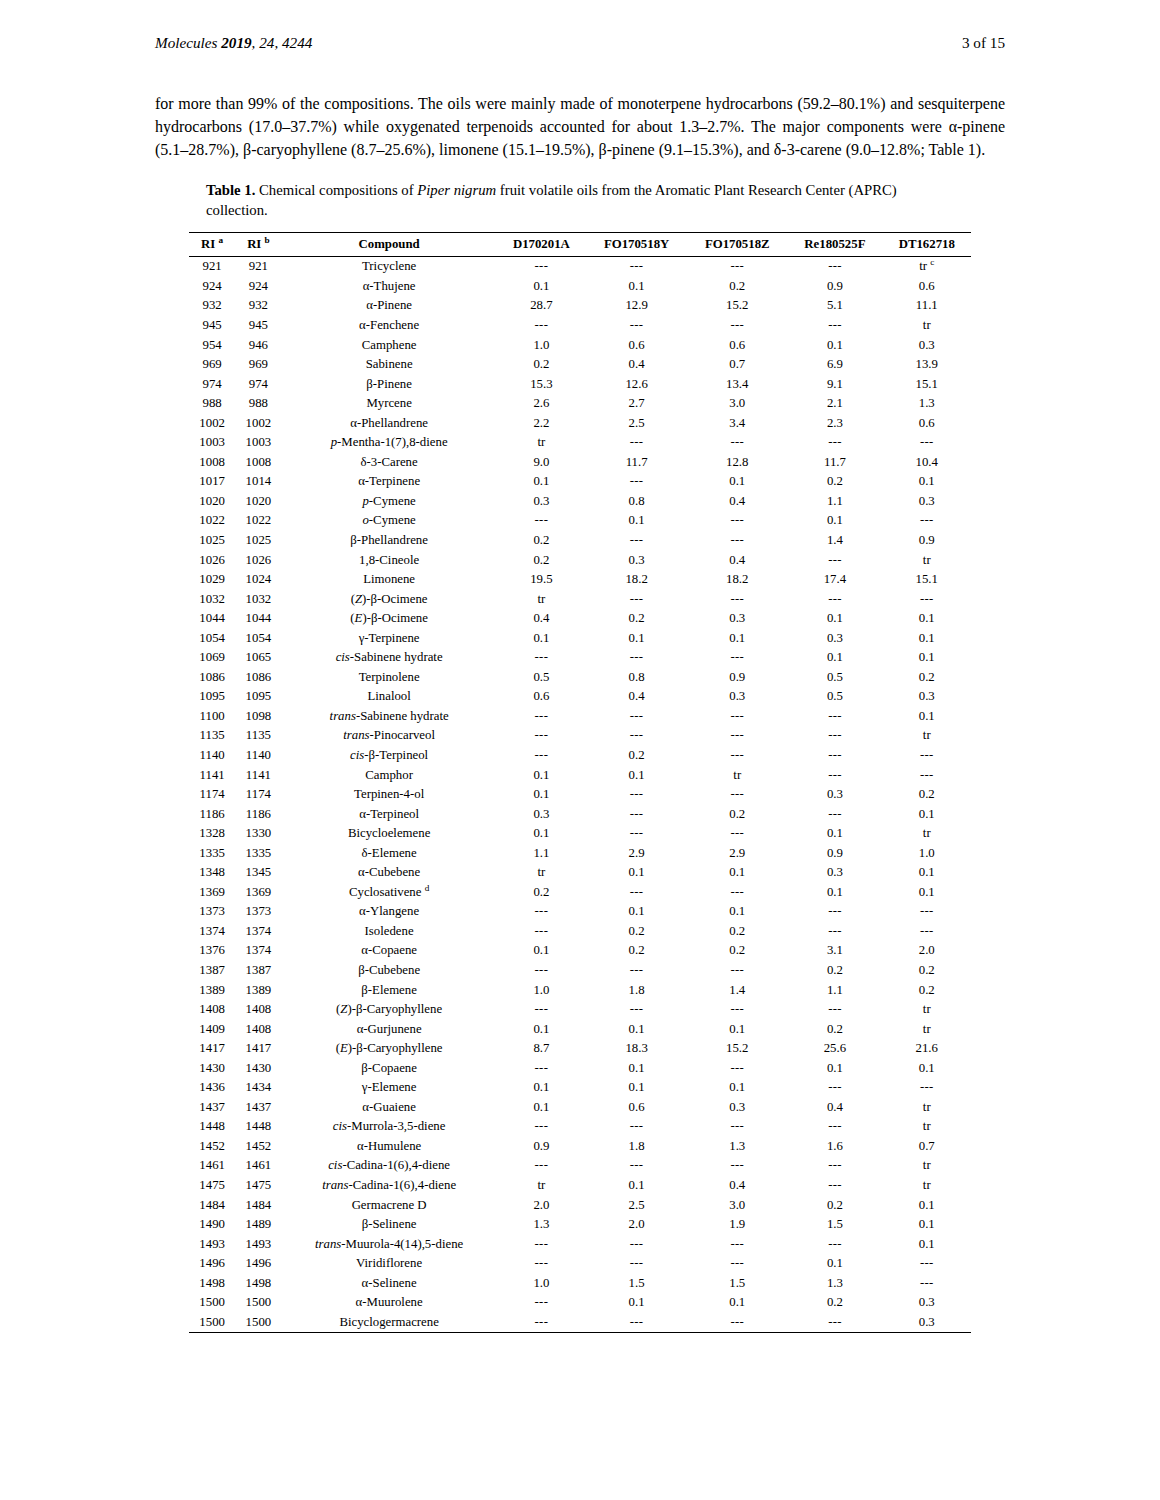Molecules 2019, 24, 4244
3 of 15
for more than 99% of the compositions. The oils were mainly made of monoterpene hydrocarbons (59.2–80.1%) and sesquiterpene hydrocarbons (17.0–37.7%) while oxygenated terpenoids accounted for about 1.3–2.7%. The major components were α-pinene (5.1–28.7%), β-caryophyllene (8.7–25.6%), limonene (15.1–19.5%), β-pinene (9.1–15.3%), and δ-3-carene (9.0–12.8%; Table 1).
Table 1. Chemical compositions of Piper nigrum fruit volatile oils from the Aromatic Plant Research Center (APRC) collection.
| RI a | RI b | Compound | D170201A | FO170518Y | FO170518Z | Re180525F | DT162718 |
| --- | --- | --- | --- | --- | --- | --- | --- |
| 921 | 921 | Tricyclene | --- | --- | --- | --- | tr c |
| 924 | 924 | α-Thujene | 0.1 | 0.1 | 0.2 | 0.9 | 0.6 |
| 932 | 932 | α-Pinene | 28.7 | 12.9 | 15.2 | 5.1 | 11.1 |
| 945 | 945 | α-Fenchene | --- | --- | --- | --- | tr |
| 954 | 946 | Camphene | 1.0 | 0.6 | 0.6 | 0.1 | 0.3 |
| 969 | 969 | Sabinene | 0.2 | 0.4 | 0.7 | 6.9 | 13.9 |
| 974 | 974 | β-Pinene | 15.3 | 12.6 | 13.4 | 9.1 | 15.1 |
| 988 | 988 | Myrcene | 2.6 | 2.7 | 3.0 | 2.1 | 1.3 |
| 1002 | 1002 | α-Phellandrene | 2.2 | 2.5 | 3.4 | 2.3 | 0.6 |
| 1003 | 1003 | p -Mentha-1(7),8-diene | tr | --- | --- | --- | --- |
| 1008 | 1008 | δ-3-Carene | 9.0 | 11.7 | 12.8 | 11.7 | 10.4 |
| 1017 | 1014 | α-Terpinene | 0.1 | --- | 0.1 | 0.2 | 0.1 |
| 1020 | 1020 | p -Cymene | 0.3 | 0.8 | 0.4 | 1.1 | 0.3 |
| 1022 | 1022 | o -Cymene | --- | 0.1 | --- | 0.1 | --- |
| 1025 | 1025 | β-Phellandrene | 0.2 | --- | --- | 1.4 | 0.9 |
| 1026 | 1026 | 1,8-Cineole | 0.2 | 0.3 | 0.4 | --- | tr |
| 1029 | 1024 | Limonene | 19.5 | 18.2 | 18.2 | 17.4 | 15.1 |
| 1032 | 1032 | ( Z )-β-Ocimene | tr | --- | --- | --- | --- |
| 1044 | 1044 | ( E )-β-Ocimene | 0.4 | 0.2 | 0.3 | 0.1 | 0.1 |
| 1054 | 1054 | γ-Terpinene | 0.1 | 0.1 | 0.1 | 0.3 | 0.1 |
| 1069 | 1065 | cis -Sabinene hydrate | --- | --- | --- | 0.1 | 0.1 |
| 1086 | 1086 | Terpinolene | 0.5 | 0.8 | 0.9 | 0.5 | 0.2 |
| 1095 | 1095 | Linalool | 0.6 | 0.4 | 0.3 | 0.5 | 0.3 |
| 1100 | 1098 | trans -Sabinene hydrate | --- | --- | --- | --- | 0.1 |
| 1135 | 1135 | trans -Pinocarveol | --- | --- | --- | --- | tr |
| 1140 | 1140 | cis -β-Terpineol | --- | 0.2 | --- | --- | --- |
| 1141 | 1141 | Camphor | 0.1 | 0.1 | tr | --- | --- |
| 1174 | 1174 | Terpinen-4-ol | 0.1 | --- | --- | 0.3 | 0.2 |
| 1186 | 1186 | α-Terpineol | 0.3 | --- | 0.2 | --- | 0.1 |
| 1328 | 1330 | Bicycloelemene | 0.1 | --- | --- | 0.1 | tr |
| 1335 | 1335 | δ-Elemene | 1.1 | 2.9 | 2.9 | 0.9 | 1.0 |
| 1348 | 1345 | α-Cubebene | tr | 0.1 | 0.1 | 0.3 | 0.1 |
| 1369 | 1369 | Cyclosativene d | 0.2 | --- | --- | 0.1 | 0.1 |
| 1373 | 1373 | α-Ylangene | --- | 0.1 | 0.1 | --- | --- |
| 1374 | 1374 | Isoledene | --- | 0.2 | 0.2 | --- | --- |
| 1376 | 1374 | α-Copaene | 0.1 | 0.2 | 0.2 | 3.1 | 2.0 |
| 1387 | 1387 | β-Cubebene | --- | --- | --- | 0.2 | 0.2 |
| 1389 | 1389 | β-Elemene | 1.0 | 1.8 | 1.4 | 1.1 | 0.2 |
| 1408 | 1408 | ( Z )-β-Caryophyllene | --- | --- | --- | --- | tr |
| 1409 | 1408 | α-Gurjunene | 0.1 | 0.1 | 0.1 | 0.2 | tr |
| 1417 | 1417 | ( E )-β-Caryophyllene | 8.7 | 18.3 | 15.2 | 25.6 | 21.6 |
| 1430 | 1430 | β-Copaene | --- | 0.1 | --- | 0.1 | 0.1 |
| 1436 | 1434 | γ-Elemene | 0.1 | 0.1 | 0.1 | --- | --- |
| 1437 | 1437 | α-Guaiene | 0.1 | 0.6 | 0.3 | 0.4 | tr |
| 1448 | 1448 | cis -Murrola-3,5-diene | --- | --- | --- | --- | tr |
| 1452 | 1452 | α-Humulene | 0.9 | 1.8 | 1.3 | 1.6 | 0.7 |
| 1461 | 1461 | cis -Cadina-1(6),4-diene | --- | --- | --- | --- | tr |
| 1475 | 1475 | trans -Cadina-1(6),4-diene | tr | 0.1 | 0.4 | --- | tr |
| 1484 | 1484 | Germacrene D | 2.0 | 2.5 | 3.0 | 0.2 | 0.1 |
| 1490 | 1489 | β-Selinene | 1.3 | 2.0 | 1.9 | 1.5 | 0.1 |
| 1493 | 1493 | trans -Muurola-4(14),5-diene | --- | --- | --- | --- | 0.1 |
| 1496 | 1496 | Viridiflorene | --- | --- | --- | 0.1 | --- |
| 1498 | 1498 | α-Selinene | 1.0 | 1.5 | 1.5 | 1.3 | --- |
| 1500 | 1500 | α-Muurolene | --- | 0.1 | 0.1 | 0.2 | 0.3 |
| 1500 | 1500 | Bicyclogermacrene | --- | --- | --- | --- | 0.3 |